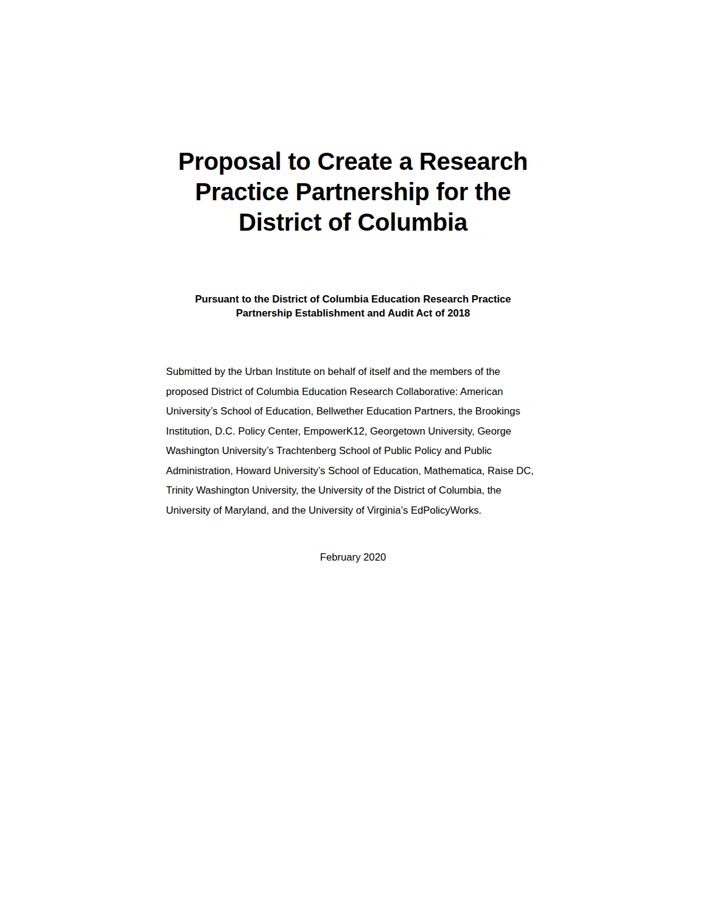Proposal to Create a Research Practice Partnership for the District of Columbia
Pursuant to the District of Columbia Education Research Practice Partnership Establishment and Audit Act of 2018
Submitted by the Urban Institute on behalf of itself and the members of the proposed District of Columbia Education Research Collaborative: American University’s School of Education, Bellwether Education Partners, the Brookings Institution, D.C. Policy Center, EmpowerK12, Georgetown University, George Washington University’s Trachtenberg School of Public Policy and Public Administration, Howard University’s School of Education, Mathematica, Raise DC, Trinity Washington University, the University of the District of Columbia, the University of Maryland, and the University of Virginia’s EdPolicyWorks.
February 2020